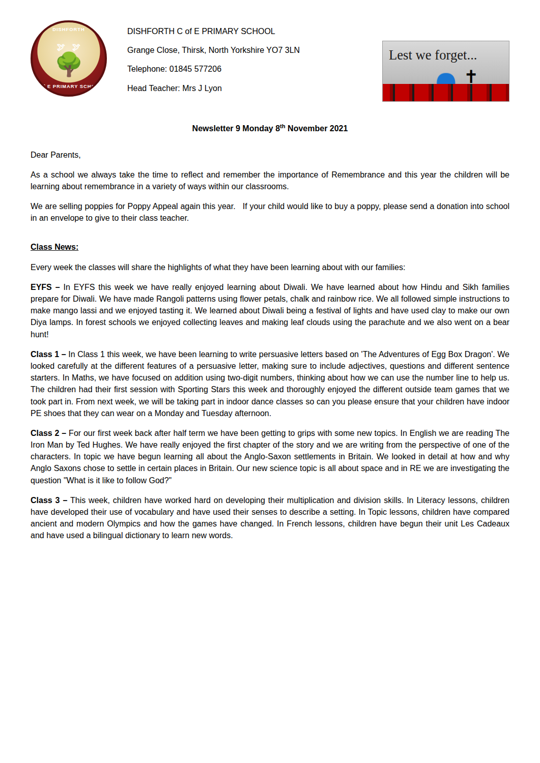DISHFORTH 🕊 🕊 🌳 C of E PRIMARY SCHOOL
DISHFORTH C of E PRIMARY SCHOOL
Grange Close, Thirsk, North Yorkshire YO7 3LN
Telephone: 01845 577206
Head Teacher: Mrs J Lyon
Lest we forget... ✝ 👤
Newsletter 9 Monday 8th November 2021
Dear Parents,
As a school we always take the time to reflect and remember the importance of Remembrance and this year the children will be learning about remembrance in a variety of ways within our classrooms.
We are selling poppies for Poppy Appeal again this year. If your child would like to buy a poppy, please send a donation into school in an envelope to give to their class teacher.
Class News:
Every week the classes will share the highlights of what they have been learning about with our families:
EYFS – In EYFS this week we have really enjoyed learning about Diwali. We have learned about how Hindu and Sikh families prepare for Diwali. We have made Rangoli patterns using flower petals, chalk and rainbow rice. We all followed simple instructions to make mango lassi and we enjoyed tasting it. We learned about Diwali being a festival of lights and have used clay to make our own Diya lamps. In forest schools we enjoyed collecting leaves and making leaf clouds using the parachute and we also went on a bear hunt!
Class 1 – In Class 1 this week, we have been learning to write persuasive letters based on 'The Adventures of Egg Box Dragon'. We looked carefully at the different features of a persuasive letter, making sure to include adjectives, questions and different sentence starters. In Maths, we have focused on addition using two-digit numbers, thinking about how we can use the number line to help us. The children had their first session with Sporting Stars this week and thoroughly enjoyed the different outside team games that we took part in. From next week, we will be taking part in indoor dance classes so can you please ensure that your children have indoor PE shoes that they can wear on a Monday and Tuesday afternoon.
Class 2 – For our first week back after half term we have been getting to grips with some new topics. In English we are reading The Iron Man by Ted Hughes. We have really enjoyed the first chapter of the story and we are writing from the perspective of one of the characters. In topic we have begun learning all about the Anglo-Saxon settlements in Britain. We looked in detail at how and why Anglo Saxons chose to settle in certain places in Britain. Our new science topic is all about space and in RE we are investigating the question "What is it like to follow God?"
Class 3 – This week, children have worked hard on developing their multiplication and division skills. In Literacy lessons, children have developed their use of vocabulary and have used their senses to describe a setting. In Topic lessons, children have compared ancient and modern Olympics and how the games have changed. In French lessons, children have begun their unit Les Cadeaux and have used a bilingual dictionary to learn new words.